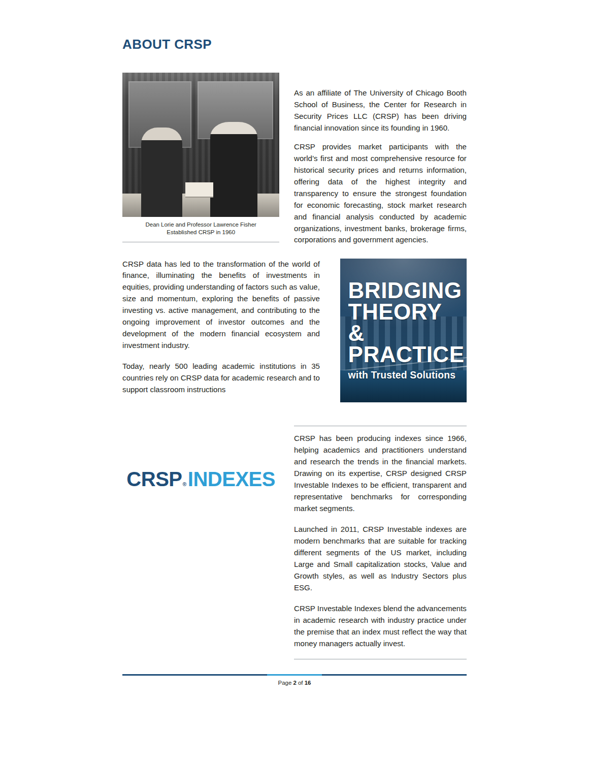ABOUT CRSP
Dean Lorie and Professor Lawrence Fisher
Established CRSP in 1960
As an affiliate of The University of Chicago Booth School of Business, the Center for Research in Security Prices LLC (CRSP) has been driving financial innovation since its founding in 1960.
CRSP provides market participants with the world’s first and most comprehensive resource for historical security prices and returns information, offering data of the highest integrity and transparency to ensure the strongest foundation for economic forecasting, stock market research and financial analysis conducted by academic organizations, investment banks, brokerage firms, corporations and government agencies.
CRSP data has led to the transformation of the world of finance, illuminating the benefits of investments in equities, providing understanding of factors such as value, size and momentum, exploring the benefits of passive investing vs. active management, and contributing to the ongoing improvement of investor outcomes and the development of the modern financial ecosystem and investment industry.
Today, nearly 500 leading academic institutions in 35 countries rely on CRSP data for academic research and to support classroom instructions
BRIDGING
THEORY &
PRACTICE
with Trusted Solutions
CRSP®INDEXES
CRSP has been producing indexes since 1966, helping academics and practitioners understand and research the trends in the financial markets. Drawing on its expertise, CRSP designed CRSP Investable Indexes to be efficient, transparent and representative benchmarks for corresponding market segments.
Launched in 2011, CRSP Investable indexes are modern benchmarks that are suitable for tracking different segments of the US market, including Large and Small capitalization stocks, Value and Growth styles, as well as Industry Sectors plus ESG.
CRSP Investable Indexes blend the advancements in academic research with industry practice under the premise that an index must reflect the way that money managers actually invest.
Page 2 of 16